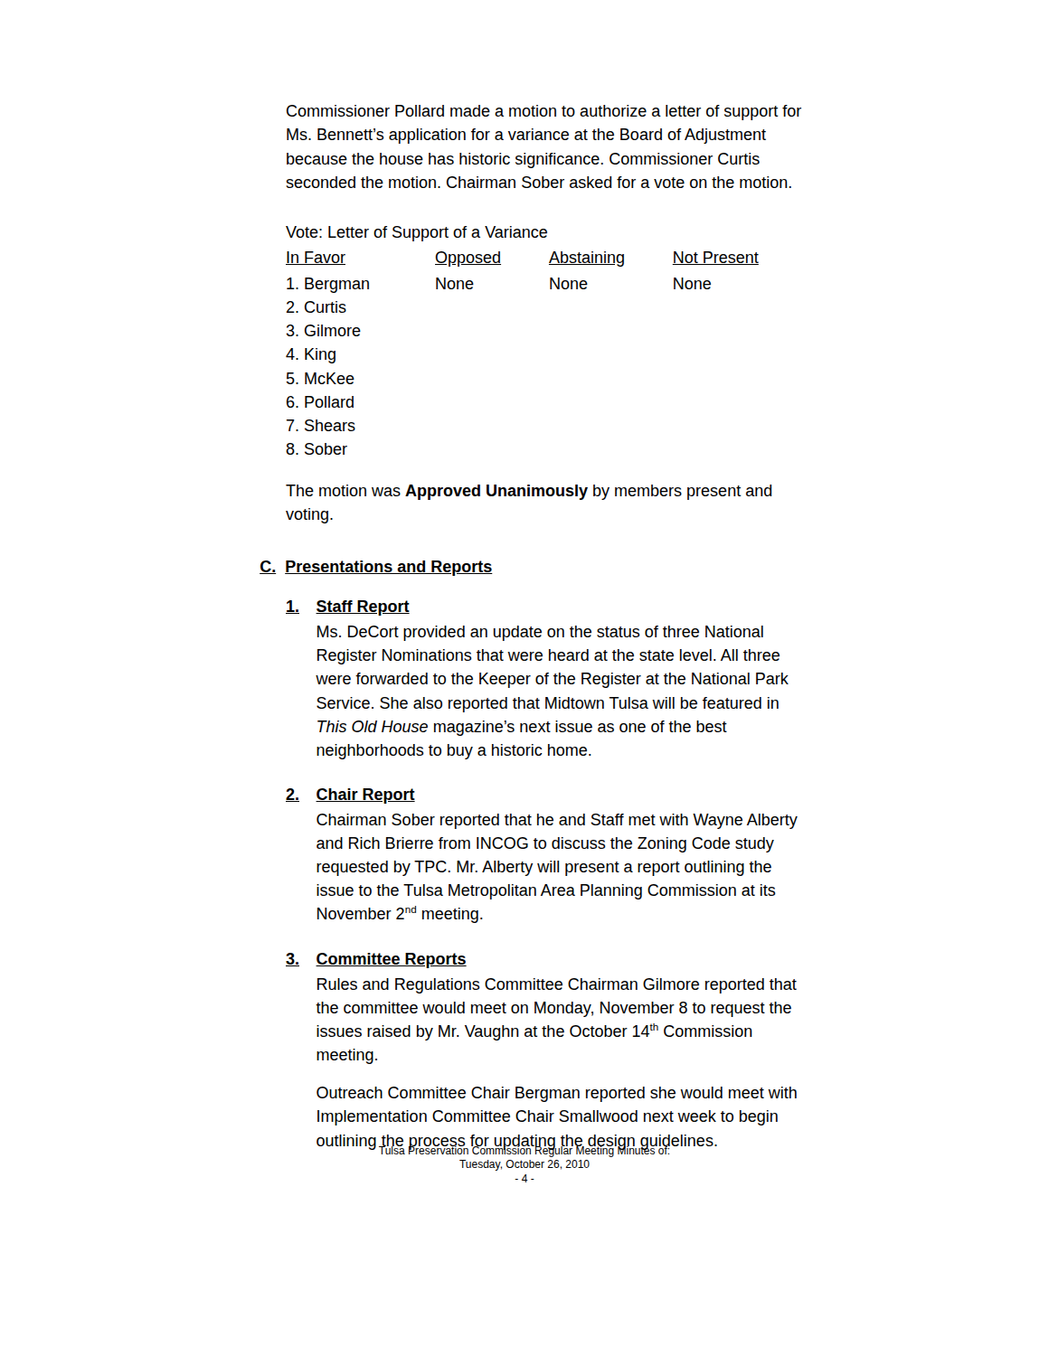Commissioner Pollard made a motion to authorize a letter of support for Ms. Bennett’s application for a variance at the Board of Adjustment because the house has historic significance. Commissioner Curtis seconded the motion. Chairman Sober asked for a vote on the motion.
Vote: Letter of Support of a Variance
| In Favor | Opposed | Abstaining | Not Present |
| --- | --- | --- | --- |
| 1. Bergman 2. Curtis 3. Gilmore 4. King 5. McKee 6. Pollard 7. Shears 8. Sober | None | None | None |
The motion was Approved Unanimously by members present and voting.
C. Presentations and Reports
1. Staff Report
Ms. DeCort provided an update on the status of three National Register Nominations that were heard at the state level. All three were forwarded to the Keeper of the Register at the National Park Service. She also reported that Midtown Tulsa will be featured in This Old House magazine’s next issue as one of the best neighborhoods to buy a historic home.
2. Chair Report
Chairman Sober reported that he and Staff met with Wayne Alberty and Rich Brierre from INCOG to discuss the Zoning Code study requested by TPC. Mr. Alberty will present a report outlining the issue to the Tulsa Metropolitan Area Planning Commission at its November 2nd meeting.
3. Committee Reports
Rules and Regulations Committee Chairman Gilmore reported that the committee would meet on Monday, November 8 to request the issues raised by Mr. Vaughn at the October 14th Commission meeting.
Outreach Committee Chair Bergman reported she would meet with Implementation Committee Chair Smallwood next week to begin outlining the process for updating the design guidelines.
Tulsa Preservation Commission Regular Meeting Minutes of:
Tuesday, October 26, 2010
- 4 -